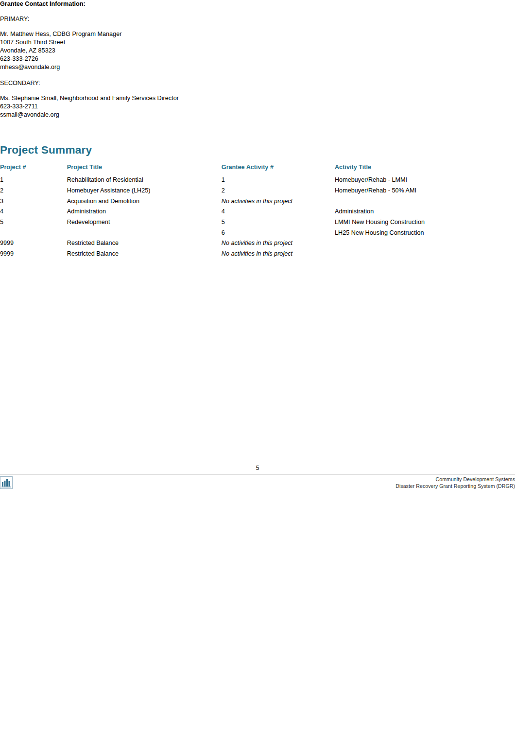Grantee Contact Information:
PRIMARY:
Mr. Matthew Hess, CDBG Program Manager
1007 South Third Street
Avondale, AZ 85323
623-333-2726
mhess@avondale.org
SECONDARY:
Ms. Stephanie Small, Neighborhood and Family Services Director
623-333-2711
ssmall@avondale.org
Project Summary
| Project # | Project Title | Grantee Activity # | Activity Title |
| --- | --- | --- | --- |
| 1 | Rehabilitation of Residential | 1 | Homebuyer/Rehab - LMMI |
| 2 | Homebuyer Assistance (LH25) | 2 | Homebuyer/Rehab - 50% AMI |
| 3 | Acquisition and Demolition | No activities in this project |
| 4 | Administration | 4 | Administration |
| 5 | Redevelopment | 5 | LMMI New Housing Construction |
| | | 6 | LH25 New Housing Construction |
| 9999 | Restricted Balance | No activities in this project |
| 9999 | Restricted Balance | No activities in this project |
5
Community Development Systems
Disaster Recovery Grant Reporting System (DRGR)